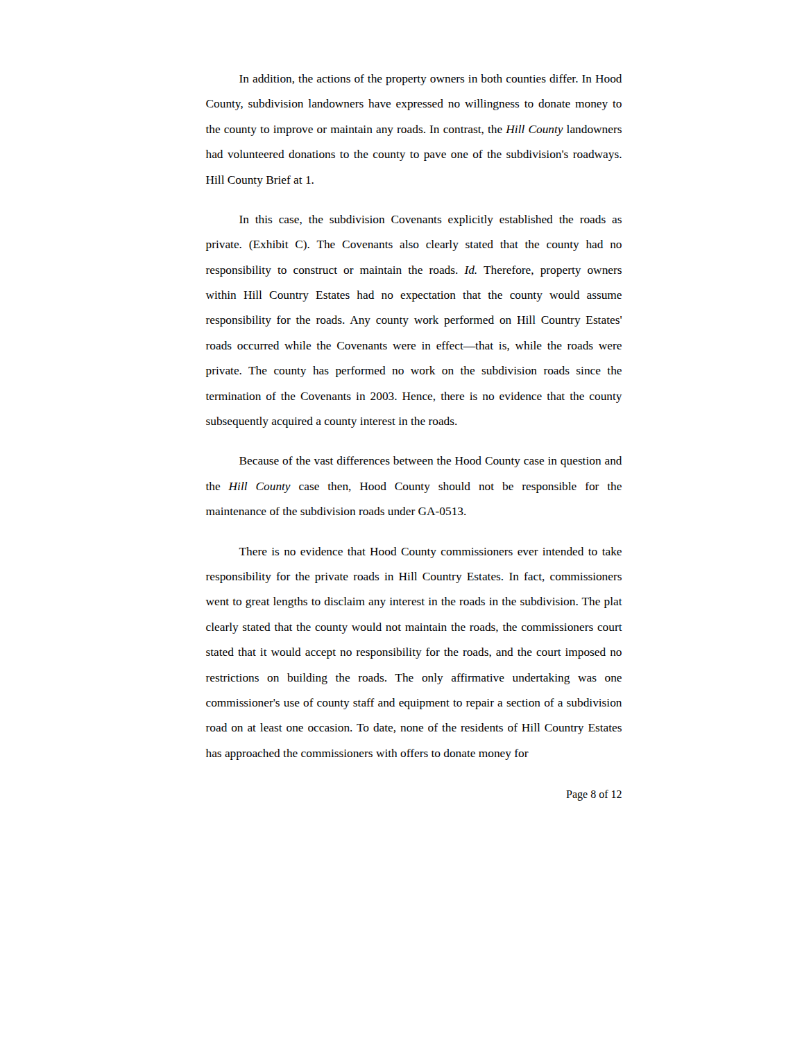In addition, the actions of the property owners in both counties differ. In Hood County, subdivision landowners have expressed no willingness to donate money to the county to improve or maintain any roads. In contrast, the Hill County landowners had volunteered donations to the county to pave one of the subdivision's roadways. Hill County Brief at 1.
In this case, the subdivision Covenants explicitly established the roads as private. (Exhibit C). The Covenants also clearly stated that the county had no responsibility to construct or maintain the roads. Id. Therefore, property owners within Hill Country Estates had no expectation that the county would assume responsibility for the roads. Any county work performed on Hill Country Estates' roads occurred while the Covenants were in effect—that is, while the roads were private. The county has performed no work on the subdivision roads since the termination of the Covenants in 2003. Hence, there is no evidence that the county subsequently acquired a county interest in the roads.
Because of the vast differences between the Hood County case in question and the Hill County case then, Hood County should not be responsible for the maintenance of the subdivision roads under GA-0513.
There is no evidence that Hood County commissioners ever intended to take responsibility for the private roads in Hill Country Estates. In fact, commissioners went to great lengths to disclaim any interest in the roads in the subdivision. The plat clearly stated that the county would not maintain the roads, the commissioners court stated that it would accept no responsibility for the roads, and the court imposed no restrictions on building the roads. The only affirmative undertaking was one commissioner's use of county staff and equipment to repair a section of a subdivision road on at least one occasion. To date, none of the residents of Hill Country Estates has approached the commissioners with offers to donate money for
Page 8 of 12